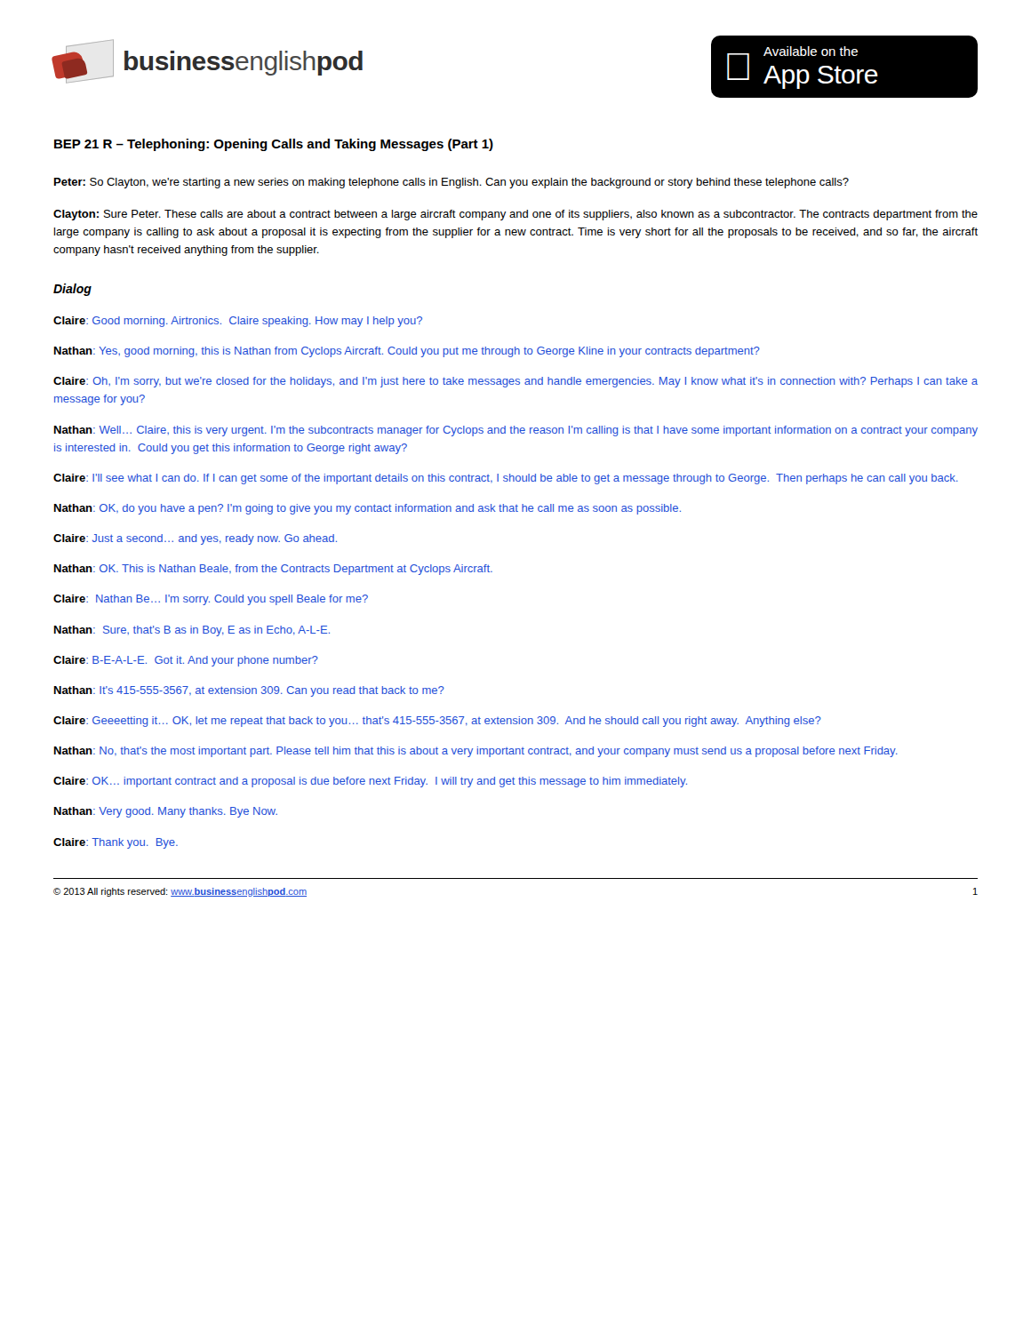businessenglishpod

Available on the
App Store
BEP 21 R – Telephoning: Opening Calls and Taking Messages (Part 1)
Peter: So Clayton, we're starting a new series on making telephone calls in English. Can you explain the background or story behind these telephone calls?
Clayton: Sure Peter. These calls are about a contract between a large aircraft company and one of its suppliers, also known as a subcontractor. The contracts department from the large company is calling to ask about a proposal it is expecting from the supplier for a new contract. Time is very short for all the proposals to be received, and so far, the aircraft company hasn't received anything from the supplier.
Dialog
Claire: Good morning. Airtronics. Claire speaking. How may I help you?
Nathan: Yes, good morning, this is Nathan from Cyclops Aircraft. Could you put me through to George Kline in your contracts department?
Claire: Oh, I'm sorry, but we're closed for the holidays, and I'm just here to take messages and handle emergencies. May I know what it's in connection with? Perhaps I can take a message for you?
Nathan: Well… Claire, this is very urgent. I'm the subcontracts manager for Cyclops and the reason I'm calling is that I have some important information on a contract your company is interested in. Could you get this information to George right away?
Claire: I'll see what I can do. If I can get some of the important details on this contract, I should be able to get a message through to George. Then perhaps he can call you back.
Nathan: OK, do you have a pen? I'm going to give you my contact information and ask that he call me as soon as possible.
Claire: Just a second… and yes, ready now. Go ahead.
Nathan: OK. This is Nathan Beale, from the Contracts Department at Cyclops Aircraft.
Claire: Nathan Be… I'm sorry. Could you spell Beale for me?
Nathan: Sure, that's B as in Boy, E as in Echo, A-L-E.
Claire: B-E-A-L-E. Got it. And your phone number?
Nathan: It's 415-555-3567, at extension 309. Can you read that back to me?
Claire: Geeeetting it… OK, let me repeat that back to you… that's 415-555-3567, at extension 309. And he should call you right away. Anything else?
Nathan: No, that's the most important part. Please tell him that this is about a very important contract, and your company must send us a proposal before next Friday.
Claire: OK… important contract and a proposal is due before next Friday. I will try and get this message to him immediately.
Nathan: Very good. Many thanks. Bye Now.
Claire: Thank you. Bye.
© 2013 All rights reserved: www.businessenglishpod.com
1